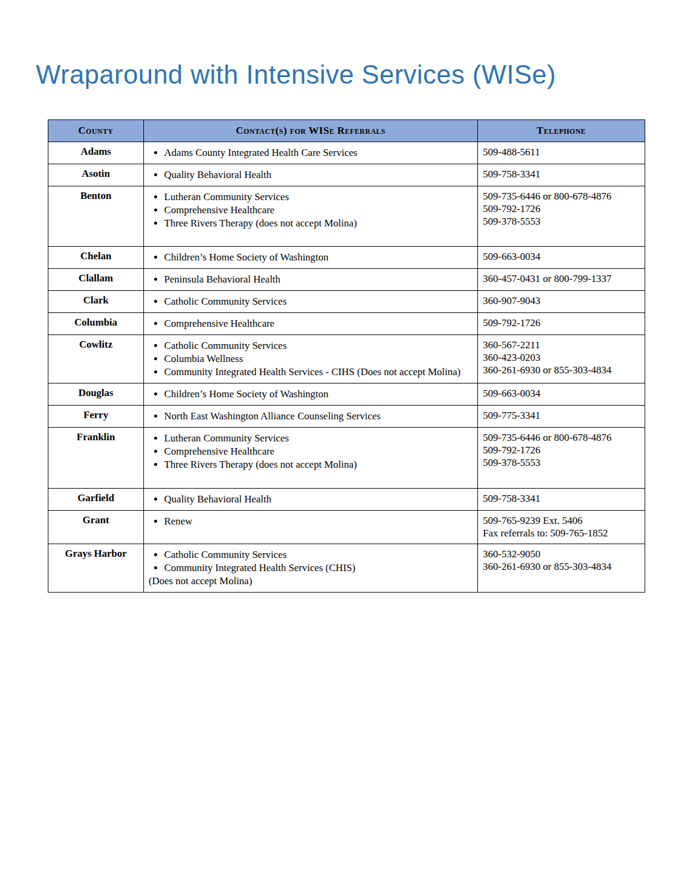Wraparound with Intensive Services (WISe)
| County | Contact(s) for WISe Referrals | Telephone |
| --- | --- | --- |
| Adams | Adams County Integrated Health Care Services | 509-488-5611 |
| Asotin | Quality Behavioral Health | 509-758-3341 |
| Benton | Lutheran Community Services Comprehensive Healthcare Three Rivers Therapy (does not accept Molina) | 509-735-6446 or 800-678-4876 509-792-1726 509-378-5553 |
| Chelan | Children’s Home Society of Washington | 509-663-0034 |
| Clallam | Peninsula Behavioral Health | 360-457-0431 or 800-799-1337 |
| Clark | Catholic Community Services | 360-907-9043 |
| Columbia | Comprehensive Healthcare | 509-792-1726 |
| Cowlitz | Catholic Community Services Columbia Wellness Community Integrated Health Services - CIHS (Does not accept Molina) | 360-567-2211 360-423-0203 360-261-6930 or 855-303-4834 |
| Douglas | Children’s Home Society of Washington | 509-663-0034 |
| Ferry | North East Washington Alliance Counseling Services | 509-775-3341 |
| Franklin | Lutheran Community Services Comprehensive Healthcare Three Rivers Therapy (does not accept Molina) | 509-735-6446 or 800-678-4876 509-792-1726 509-378-5553 |
| Garfield | Quality Behavioral Health | 509-758-3341 |
| Grant | Renew | 509-765-9239 Ext. 5406 Fax referrals to: 509-765-1852 |
| Grays Harbor | Catholic Community Services Community Integrated Health Services (CHIS) (Does not accept Molina) | 360-532-9050 360-261-6930 or 855-303-4834 |